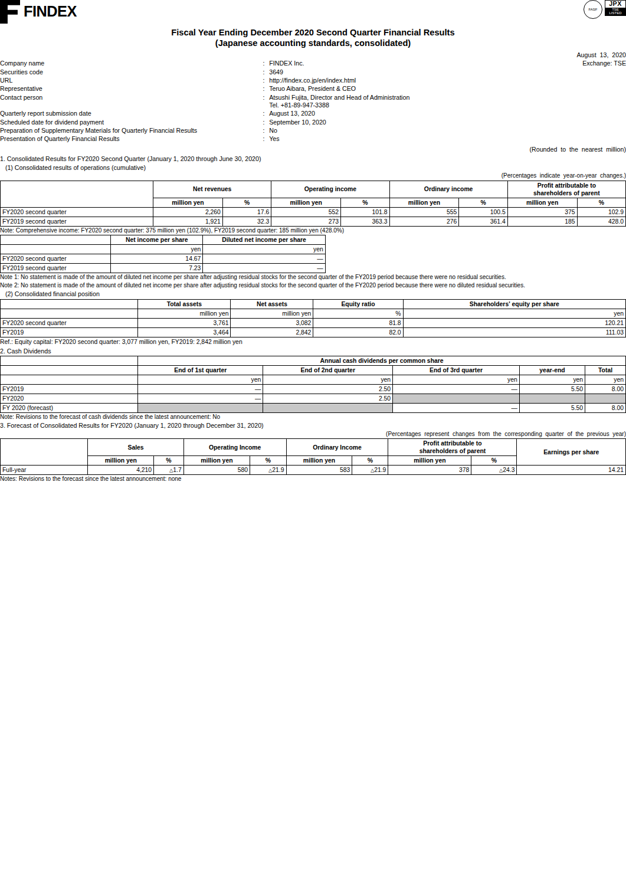FINDEX
FASF
JPX
TSE LISTED
Fiscal Year Ending December 2020 Second Quarter Financial Results
(Japanese accounting standards, consolidated)
August 13, 2020
| Company name | : | FINDEX Inc. | Exchange: TSE |
| Securities code | : | 3649 |
| URL | : | http://findex.co.jp/en/index.html |
| Representative | : | Teruo Aibara, President & CEO |
| Contact person | : | Atsushi Fujita, Director and Head of Administration Tel. +81-89-947-3388 |
| Quarterly report submission date | : | August 13, 2020 |
| Scheduled date for dividend payment | : | September 10, 2020 |
| Preparation of Supplementary Materials for Quarterly Financial Results | : | No |
| Presentation of Quarterly Financial Results | : | Yes |
(Rounded to the nearest million)
1. Consolidated Results for FY2020 Second Quarter (January 1, 2020 through June 30, 2020)
(1) Consolidated results of operations (cumulative)
(Percentages indicate year-on-year changes.)
| | Net revenues | Operating income | Ordinary income | Profit attributable to shareholders of parent |
| --- | --- | --- | --- | --- |
| million yen | % | million yen | % | million yen | % | million yen | % |
| FY2020 second quarter | 2,260 | 17.6 | 552 | 101.8 | 555 | 100.5 | 375 | 102.9 |
| FY2019 second quarter | 1,921 | 32.3 | 273 | 363.3 | 276 | 361.4 | 185 | 428.0 |
Note: Comprehensive income: FY2020 second quarter: 375 million yen (102.9%), FY2019 second quarter: 185 million yen (428.0%)
| | Net income per share | Diluted net income per share |
| --- | --- | --- |
| | yen | yen |
| FY2020 second quarter | 14.67 | ― |
| FY2019 second quarter | 7.23 | ― |
Note 1: No statement is made of the amount of diluted net income per share after adjusting residual stocks for the second quarter of the FY2019 period because there were no residual securities.
Note 2: No statement is made of the amount of diluted net income per share after adjusting residual stocks for the second quarter of the FY2020 period because there were no diluted residual securities.
(2) Consolidated financial position
| | Total assets | Net assets | Equity ratio | Shareholders' equity per share |
| --- | --- | --- | --- | --- |
| | million yen | million yen | % | yen |
| FY2020 second quarter | 3,761 | 3,082 | 81.8 | 120.21 |
| FY2019 | 3,464 | 2,842 | 82.0 | 111.03 |
Ref.: Equity capital: FY2020 second quarter: 3,077 million yen, FY2019: 2,842 million yen
2. Cash Dividends
| | Annual cash dividends per common share |
| --- | --- |
| | End of 1st quarter | End of 2nd quarter | End of 3rd quarter | year-end | Total |
| | yen | yen | yen | yen | yen |
| FY2019 | ― | 2.50 | ― | 5.50 | 8.00 |
| FY2020 | ― | 2.50 | | | |
| FY 2020 (forecast) | | | ― | 5.50 | 8.00 |
Note: Revisions to the forecast of cash dividends since the latest announcement: No
3. Forecast of Consolidated Results for FY2020 (January 1, 2020 through December 31, 2020)
(Percentages represent changes from the corresponding quarter of the previous year)
| | Sales | Operating Income | Ordinary Income | Profit attributable to shareholders of parent | Earnings per share |
| --- | --- | --- | --- | --- | --- |
| million yen | % | million yen | % | million yen | % | million yen | % |
| Full-year | 4,210 | △ 1.7 | 580 | △ 21.9 | 583 | △ 21.9 | 378 | △ 24.3 | 14.21 |
Notes: Revisions to the forecast since the latest announcement: none